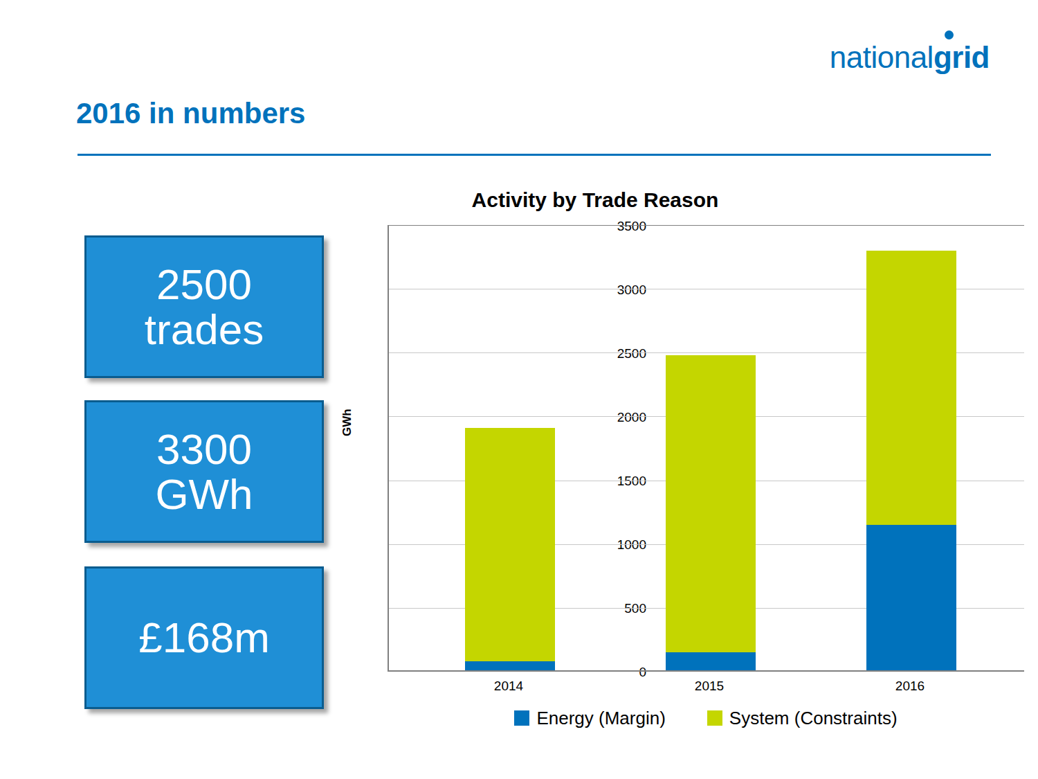nationalgrid
2016 in numbers
2500
trades
3300
GWh
£168m
Activity by Trade Reason
3500
3000
2500
2000
1500
1000
500
0
GWh
2014
2015
2016
Energy (Margin)
System (Constraints)